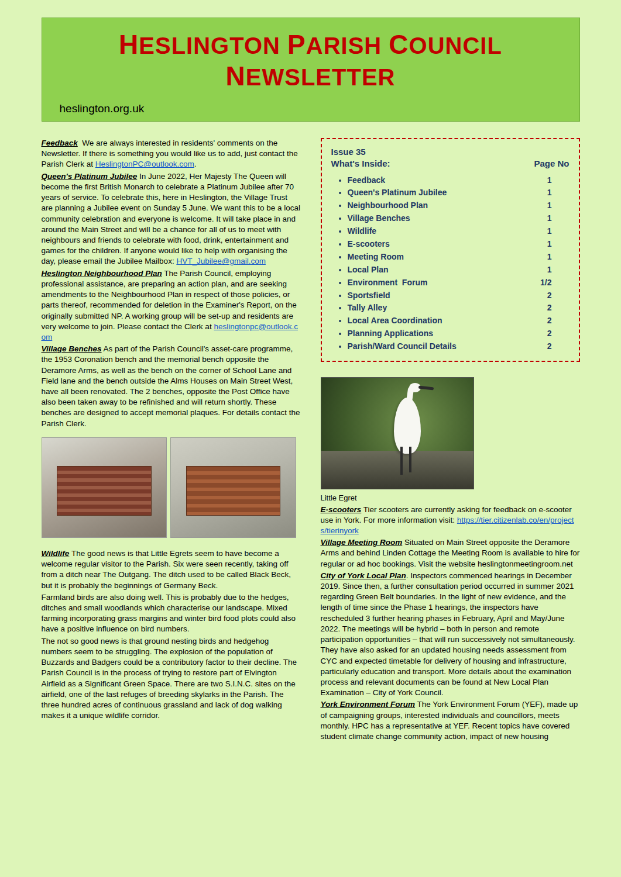HESLINGTON PARISH COUNCIL
NEWSLETTER
heslington.org.uk
Feedback We are always interested in residents' comments on the Newsletter. If there is something you would like us to add, just contact the Parish Clerk at HeslingtonPC@outlook.com.
Queen's Platinum Jubilee In June 2022, Her Majesty The Queen will become the first British Monarch to celebrate a Platinum Jubilee after 70 years of service. To celebrate this, here in Heslington, the Village Trust are planning a Jubilee event on Sunday 5 June. We want this to be a local community celebration and everyone is welcome. It will take place in and around the Main Street and will be a chance for all of us to meet with neighbours and friends to celebrate with food, drink, entertainment and games for the children. If anyone would like to help with organising the day, please email the Jubilee Mailbox: HVT_Jubilee@gmail.com
Heslington Neighbourhood Plan The Parish Council, employing professional assistance, are preparing an action plan, and are seeking amendments to the Neighbourhood Plan in respect of those policies, or parts thereof, recommended for deletion in the Examiner's Report, on the originally submitted NP. A working group will be set-up and residents are very welcome to join. Please contact the Clerk at heslingtonpc@outlook.com
Village Benches As part of the Parish Council's asset-care programme, the 1953 Coronation bench and the memorial bench opposite the Deramore Arms, as well as the bench on the corner of School Lane and Field lane and the bench outside the Alms Houses on Main Street West, have all been renovated. The 2 benches, opposite the Post Office have also been taken away to be refinished and will return shortly. These benches are designed to accept memorial plaques. For details contact the Parish Clerk.
Wildlife The good news is that Little Egrets seem to have become a welcome regular visitor to the Parish. Six were seen recently, taking off from a ditch near The Outgang. The ditch used to be called Black Beck, but it is probably the beginnings of Germany Beck.
Farmland birds are also doing well. This is probably due to the hedges, ditches and small woodlands which characterise our landscape. Mixed farming incorporating grass margins and winter bird food plots could also have a positive influence on bird numbers.
The not so good news is that ground nesting birds and hedgehog numbers seem to be struggling. The explosion of the population of Buzzards and Badgers could be a contributory factor to their decline. The Parish Council is in the process of trying to restore part of Elvington Airfield as a Significant Green Space. There are two S.I.N.C. sites on the airfield, one of the last refuges of breeding skylarks in the Parish. The three hundred acres of continuous grassland and lack of dog walking makes it a unique wildlife corridor.
Issue 35
What's Inside: Page No
Feedback 1
Queen's Platinum Jubilee 1
Neighbourhood Plan 1
Village Benches 1
Wildlife 1
E-scooters 1
Meeting Room 1
Local Plan 1
Environment Forum 1/2
Sportsfield 2
Tally Alley 2
Local Area Coordination 2
Planning Applications 2
Parish/Ward Council Details 2
Little Egret
E-scooters Tier scooters are currently asking for feedback on e-scooter use in York. For more information visit: https://tier.citizenlab.co/en/projects/tierinyork
Village Meeting Room Situated on Main Street opposite the Deramore Arms and behind Linden Cottage the Meeting Room is available to hire for regular or ad hoc bookings. Visit the website heslingtonmeetingroom.net
City of York Local Plan. Inspectors commenced hearings in December 2019. Since then, a further consultation period occurred in summer 2021 regarding Green Belt boundaries. In the light of new evidence, and the length of time since the Phase 1 hearings, the inspectors have rescheduled 3 further hearing phases in February, April and May/June 2022. The meetings will be hybrid – both in person and remote participation opportunities – that will run successively not simultaneously. They have also asked for an updated housing needs assessment from CYC and expected timetable for delivery of housing and infrastructure, particularly education and transport. More details about the examination process and relevant documents can be found at New Local Plan Examination – City of York Council.
York Environment Forum The York Environment Forum (YEF), made up of campaigning groups, interested individuals and councillors, meets monthly. HPC has a representative at YEF. Recent topics have covered student climate change community action, impact of new housing